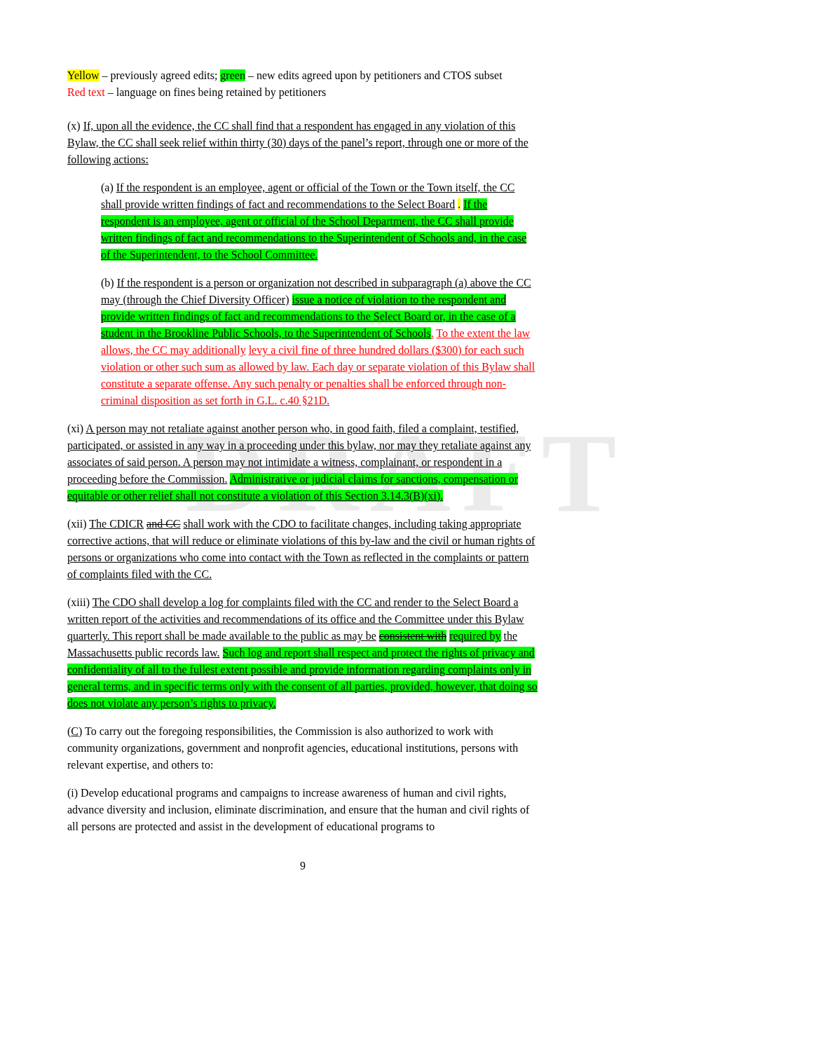DRAFT
Yellow – previously agreed edits; green – new edits agreed upon by petitioners and CTOS subset
Red text – language on fines being retained by petitioners
(x) If, upon all the evidence, the CC shall find that a respondent has engaged in any violation of this Bylaw, the CC shall seek relief within thirty (30) days of the panel’s report, through one or more of the following actions:
(a) If the respondent is an employee, agent or official of the Town or the Town itself, the CC shall provide written findings of fact and recommendations to the Select Board . If the respondent is an employee, agent or official of the School Department, the CC shall provide written findings of fact and recommendations to the Superintendent of Schools and, in the case of the Superintendent, to the School Committee.
(b) If the respondent is a person or organization not described in subparagraph (a) above the CC may (through the Chief Diversity Officer) issue a notice of violation to the respondent and provide written findings of fact and recommendations to the Select Board or, in the case of a student in the Brookline Public Schools, to the Superintendent of Schools. To the extent the law allows, the CC may additionally levy a civil fine of three hundred dollars ($300) for each such violation or other such sum as allowed by law. Each day or separate violation of this Bylaw shall constitute a separate offense. Any such penalty or penalties shall be enforced through non-criminal disposition as set forth in G.L. c.40 §21D.
(xi) A person may not retaliate against another person who, in good faith, filed a complaint, testified, participated, or assisted in any way in a proceeding under this bylaw, nor may they retaliate against any associates of said person. A person may not intimidate a witness, complainant, or respondent in a proceeding before the Commission. Administrative or judicial claims for sanctions, compensation or equitable or other relief shall not constitute a violation of this Section 3.14.3(B)(xi).
(xii) The CDICR and CC shall work with the CDO to facilitate changes, including taking appropriate corrective actions, that will reduce or eliminate violations of this by-law and the civil or human rights of persons or organizations who come into contact with the Town as reflected in the complaints or pattern of complaints filed with the CC.
(xiii) The CDO shall develop a log for complaints filed with the CC and render to the Select Board a written report of the activities and recommendations of its office and the Committee under this Bylaw quarterly. This report shall be made available to the public as may be consistent with required by the Massachusetts public records law. Such log and report shall respect and protect the rights of privacy and confidentiality of all to the fullest extent possible and provide information regarding complaints only in general terms, and in specific terms only with the consent of all parties, provided, however, that doing so does not violate any person’s rights to privacy.
(C) To carry out the foregoing responsibilities, the Commission is also authorized to work with community organizations, government and nonprofit agencies, educational institutions, persons with relevant expertise, and others to:
(i) Develop educational programs and campaigns to increase awareness of human and civil rights, advance diversity and inclusion, eliminate discrimination, and ensure that the human and civil rights of all persons are protected and assist in the development of educational programs to
9